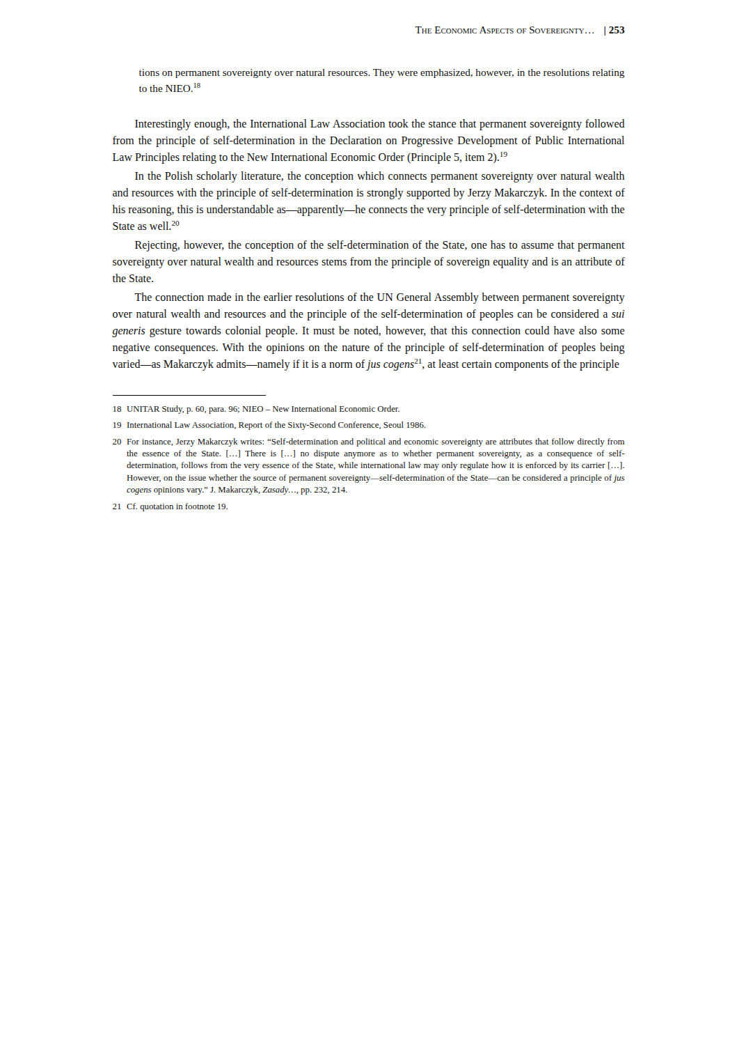The Economic Aspects of Sovereignty… | 253
tions on permanent sovereignty over natural resources. They were emphasized, however, in the resolutions relating to the NIEO.18
Interestingly enough, the International Law Association took the stance that permanent sovereignty followed from the principle of self-determination in the Declaration on Progressive Development of Public International Law Principles relating to the New International Economic Order (Principle 5, item 2).19
In the Polish scholarly literature, the conception which connects permanent sovereignty over natural wealth and resources with the principle of self-determination is strongly supported by Jerzy Makarczyk. In the context of his reasoning, this is understandable as—apparently—he connects the very principle of self-determination with the State as well.20
Rejecting, however, the conception of the self-determination of the State, one has to assume that permanent sovereignty over natural wealth and resources stems from the principle of sovereign equality and is an attribute of the State.
The connection made in the earlier resolutions of the UN General Assembly between permanent sovereignty over natural wealth and resources and the principle of the self-determination of peoples can be considered a sui generis gesture towards colonial people. It must be noted, however, that this connection could have also some negative consequences. With the opinions on the nature of the principle of self-determination of peoples being varied—as Makarczyk admits—namely if it is a norm of jus cogens21, at least certain components of the principle
18 UNITAR Study, p. 60, para. 96; NIEO – New International Economic Order.
19 International Law Association, Report of the Sixty-Second Conference, Seoul 1986.
20 For instance, Jerzy Makarczyk writes: “Self-determination and political and economic sovereignty are attributes that follow directly from the essence of the State. […] There is […] no dispute anymore as to whether permanent sovereignty, as a consequence of self-determination, follows from the very essence of the State, while international law may only regulate how it is enforced by its carrier […]. However, on the issue whether the source of permanent sovereignty—self-determination of the State—can be considered a principle of jus cogens opinions vary.” J. Makarczyk, Zasady…, pp. 232, 214.
21 Cf. quotation in footnote 19.